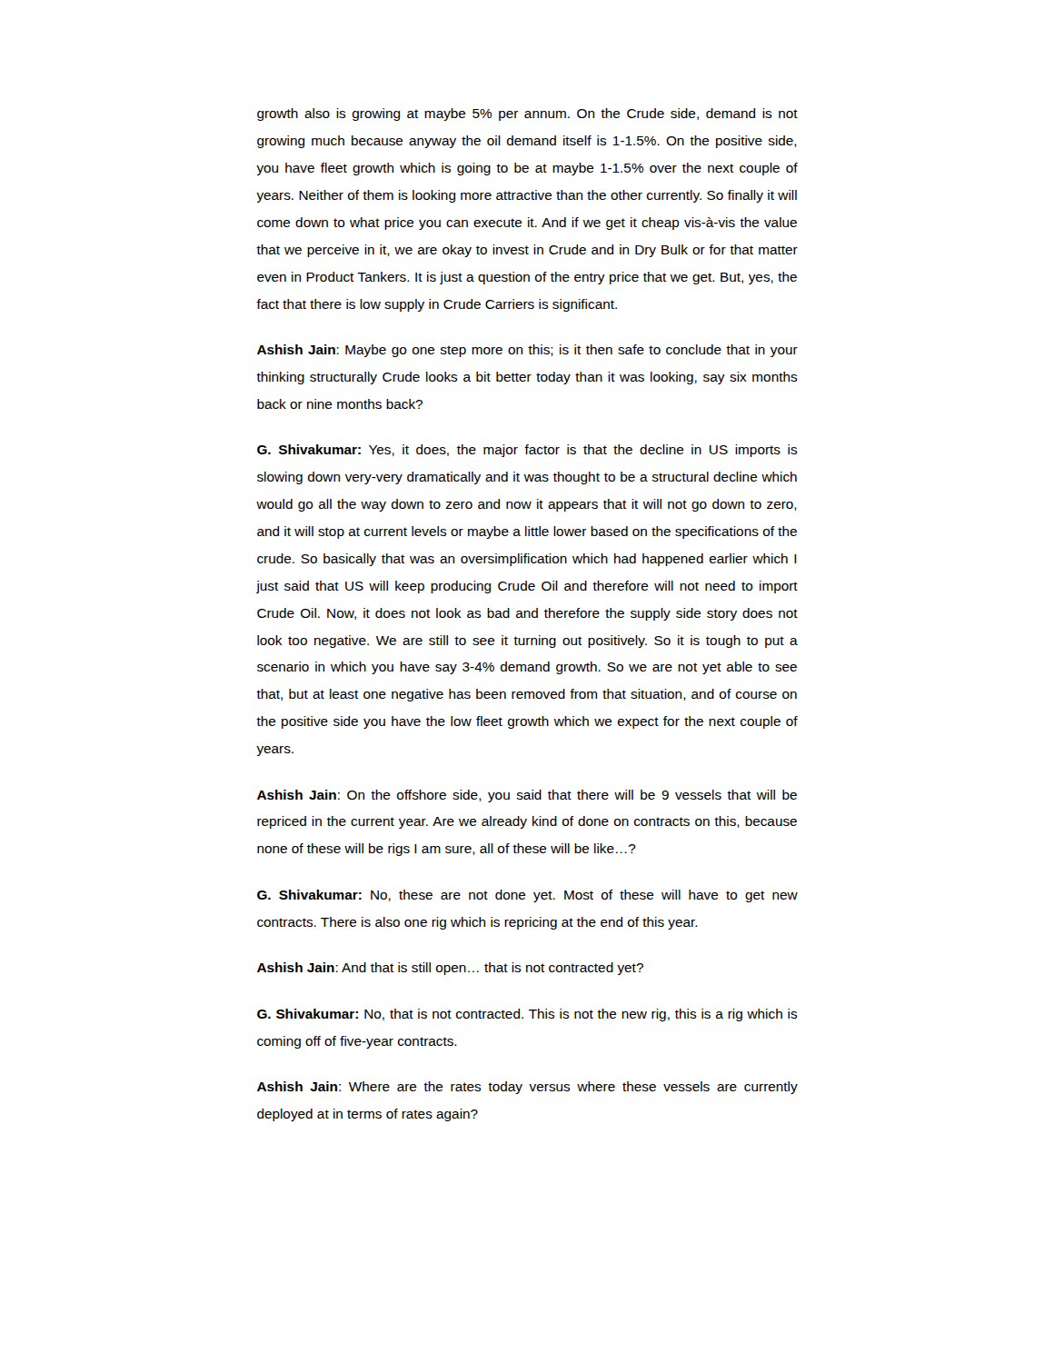growth also is growing at maybe 5% per annum. On the Crude side, demand is not growing much because anyway the oil demand itself is 1-1.5%. On the positive side, you have fleet growth which is going to be at maybe 1-1.5% over the next couple of years. Neither of them is looking more attractive than the other currently. So finally it will come down to what price you can execute it. And if we get it cheap vis-à-vis the value that we perceive in it, we are okay to invest in Crude and in Dry Bulk or for that matter even in Product Tankers. It is just a question of the entry price that we get. But, yes, the fact that there is low supply in Crude Carriers is significant.
Ashish Jain: Maybe go one step more on this; is it then safe to conclude that in your thinking structurally Crude looks a bit better today than it was looking, say six months back or nine months back?
G. Shivakumar: Yes, it does, the major factor is that the decline in US imports is slowing down very-very dramatically and it was thought to be a structural decline which would go all the way down to zero and now it appears that it will not go down to zero, and it will stop at current levels or maybe a little lower based on the specifications of the crude. So basically that was an oversimplification which had happened earlier which I just said that US will keep producing Crude Oil and therefore will not need to import Crude Oil. Now, it does not look as bad and therefore the supply side story does not look too negative. We are still to see it turning out positively. So it is tough to put a scenario in which you have say 3-4% demand growth. So we are not yet able to see that, but at least one negative has been removed from that situation, and of course on the positive side you have the low fleet growth which we expect for the next couple of years.
Ashish Jain: On the offshore side, you said that there will be 9 vessels that will be repriced in the current year. Are we already kind of done on contracts on this, because none of these will be rigs I am sure, all of these will be like…?
G. Shivakumar: No, these are not done yet. Most of these will have to get new contracts. There is also one rig which is repricing at the end of this year.
Ashish Jain: And that is still open… that is not contracted yet?
G. Shivakumar: No, that is not contracted. This is not the new rig, this is a rig which is coming off of five-year contracts.
Ashish Jain: Where are the rates today versus where these vessels are currently deployed at in terms of rates again?